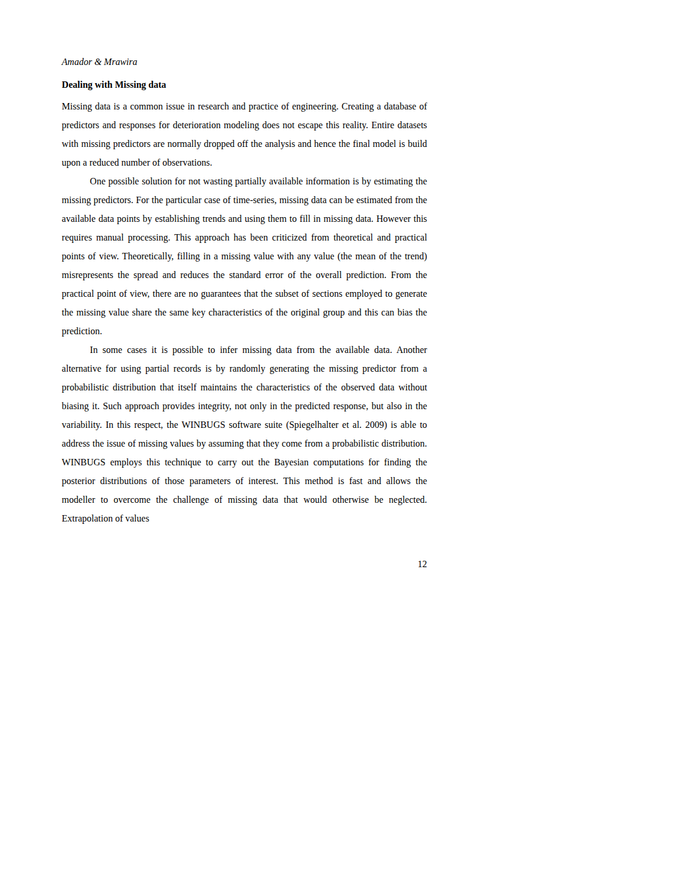Amador & Mrawira
Dealing with Missing data
Missing data is a common issue in research and practice of engineering. Creating a database of predictors and responses for deterioration modeling does not escape this reality. Entire datasets with missing predictors are normally dropped off the analysis and hence the final model is build upon a reduced number of observations.
One possible solution for not wasting partially available information is by estimating the missing predictors. For the particular case of time-series, missing data can be estimated from the available data points by establishing trends and using them to fill in missing data. However this requires manual processing. This approach has been criticized from theoretical and practical points of view. Theoretically, filling in a missing value with any value (the mean of the trend) misrepresents the spread and reduces the standard error of the overall prediction. From the practical point of view, there are no guarantees that the subset of sections employed to generate the missing value share the same key characteristics of the original group and this can bias the prediction.
In some cases it is possible to infer missing data from the available data. Another alternative for using partial records is by randomly generating the missing predictor from a probabilistic distribution that itself maintains the characteristics of the observed data without biasing it. Such approach provides integrity, not only in the predicted response, but also in the variability. In this respect, the WINBUGS software suite (Spiegelhalter et al. 2009) is able to address the issue of missing values by assuming that they come from a probabilistic distribution. WINBUGS employs this technique to carry out the Bayesian computations for finding the posterior distributions of those parameters of interest. This method is fast and allows the modeller to overcome the challenge of missing data that would otherwise be neglected. Extrapolation of values
12